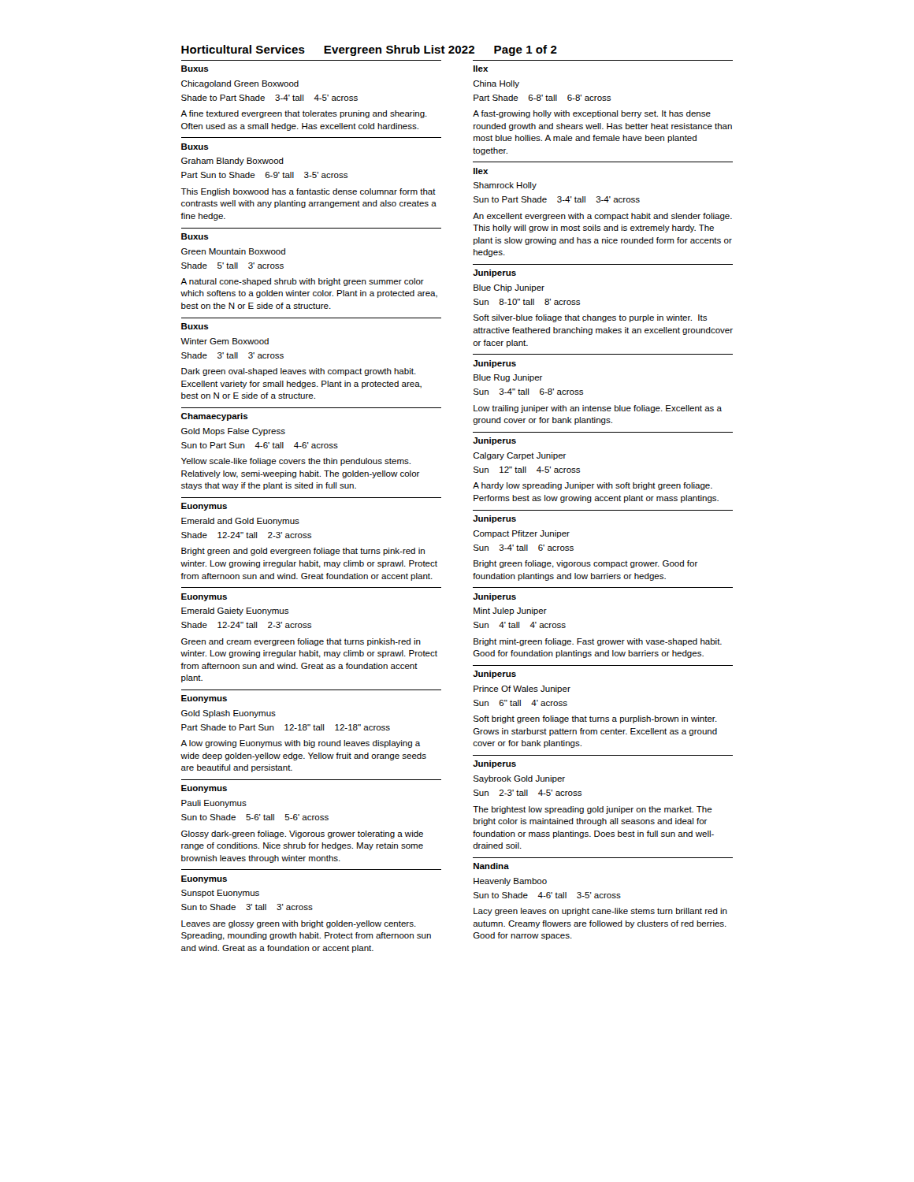Horticultural Services Evergreen Shrub List 2022 Page 1 of 2
Buxus
Chicagoland Green Boxwood
Shade to Part Shade 3-4' tall 4-5' across
A fine textured evergreen that tolerates pruning and shearing. Often used as a small hedge. Has excellent cold hardiness.
Buxus
Graham Blandy Boxwood
Part Sun to Shade 6-9' tall 3-5' across
This English boxwood has a fantastic dense columnar form that contrasts well with any planting arrangement and also creates a fine hedge.
Buxus
Green Mountain Boxwood
Shade 5' tall 3' across
A natural cone-shaped shrub with bright green summer color which softens to a golden winter color. Plant in a protected area, best on the N or E side of a structure.
Buxus
Winter Gem Boxwood
Shade 3' tall 3' across
Dark green oval-shaped leaves with compact growth habit. Excellent variety for small hedges. Plant in a protected area, best on N or E side of a structure.
Chamaecyparis
Gold Mops False Cypress
Sun to Part Sun 4-6' tall 4-6' across
Yellow scale-like foliage covers the thin pendulous stems. Relatively low, semi-weeping habit. The golden-yellow color stays that way if the plant is sited in full sun.
Euonymus
Emerald and Gold Euonymus
Shade 12-24" tall 2-3' across
Bright green and gold evergreen foliage that turns pink-red in winter. Low growing irregular habit, may climb or sprawl. Protect from afternoon sun and wind. Great foundation or accent plant.
Euonymus
Emerald Gaiety Euonymus
Shade 12-24" tall 2-3' across
Green and cream evergreen foliage that turns pinkish-red in winter. Low growing irregular habit, may climb or sprawl. Protect from afternoon sun and wind. Great as a foundation accent plant.
Euonymus
Gold Splash Euonymus
Part Shade to Part Sun 12-18" tall 12-18" across
A low growing Euonymus with big round leaves displaying a wide deep golden-yellow edge. Yellow fruit and orange seeds are beautiful and persistant.
Euonymus
Pauli Euonymus
Sun to Shade 5-6' tall 5-6' across
Glossy dark-green foliage. Vigorous grower tolerating a wide range of conditions. Nice shrub for hedges. May retain some brownish leaves through winter months.
Euonymus
Sunspot Euonymus
Sun to Shade 3' tall 3' across
Leaves are glossy green with bright golden-yellow centers. Spreading, mounding growth habit. Protect from afternoon sun and wind. Great as a foundation or accent plant.
Ilex
China Holly
Part Shade 6-8' tall 6-8' across
A fast-growing holly with exceptional berry set. It has dense rounded growth and shears well. Has better heat resistance than most blue hollies. A male and female have been planted together.
Ilex
Shamrock Holly
Sun to Part Shade 3-4' tall 3-4' across
An excellent evergreen with a compact habit and slender foliage. This holly will grow in most soils and is extremely hardy. The plant is slow growing and has a nice rounded form for accents or hedges.
Juniperus
Blue Chip Juniper
Sun 8-10" tall 8' across
Soft silver-blue foliage that changes to purple in winter. Its attractive feathered branching makes it an excellent groundcover or facer plant.
Juniperus
Blue Rug Juniper
Sun 3-4" tall 6-8' across
Low trailing juniper with an intense blue foliage. Excellent as a ground cover or for bank plantings.
Juniperus
Calgary Carpet Juniper
Sun 12" tall 4-5' across
A hardy low spreading Juniper with soft bright green foliage. Performs best as low growing accent plant or mass plantings.
Juniperus
Compact Pfitzer Juniper
Sun 3-4' tall 6' across
Bright green foliage, vigorous compact grower. Good for foundation plantings and low barriers or hedges.
Juniperus
Mint Julep Juniper
Sun 4' tall 4' across
Bright mint-green foliage. Fast grower with vase-shaped habit. Good for foundation plantings and low barriers or hedges.
Juniperus
Prince Of Wales Juniper
Sun 6" tall 4' across
Soft bright green foliage that turns a purplish-brown in winter. Grows in starburst pattern from center. Excellent as a ground cover or for bank plantings.
Juniperus
Saybrook Gold Juniper
Sun 2-3' tall 4-5' across
The brightest low spreading gold juniper on the market. The bright color is maintained through all seasons and ideal for foundation or mass plantings. Does best in full sun and well-drained soil.
Nandina
Heavenly Bamboo
Sun to Shade 4-6' tall 3-5' across
Lacy green leaves on upright cane-like stems turn brillant red in autumn. Creamy flowers are followed by clusters of red berries. Good for narrow spaces.